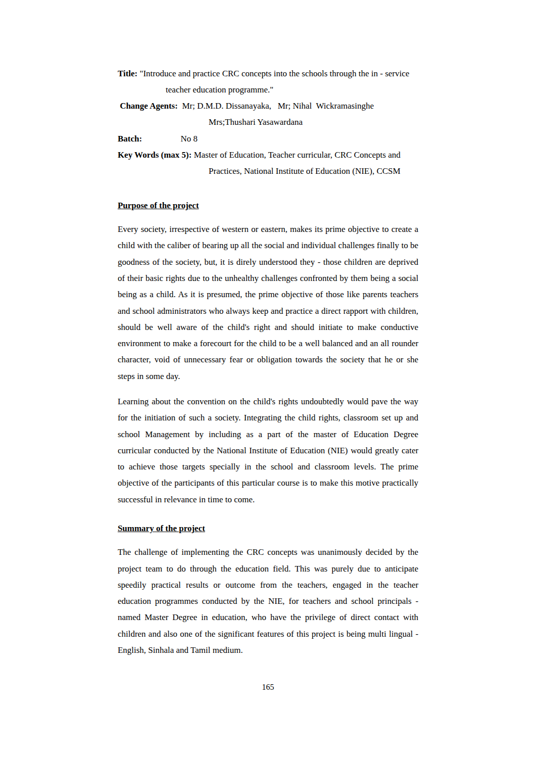Title: "Introduce and practice CRC concepts into the schools through the in - service
teacher education programme."
Change Agents: Mr; D.M.D. Dissanayaka, Mr; Nihal Wickramasinghe
Mrs;Thushari Yasawardana
Batch: No 8
Key Words (max 5): Master of Education, Teacher curricular, CRC Concepts and
Practices, National Institute of Education (NIE), CCSM
Purpose of the project
Every society, irrespective of western or eastern, makes its prime objective to create a child with the caliber of bearing up all the social and individual challenges finally to be goodness of the society, but, it is direly understood they - those children are deprived of their basic rights due to the unhealthy challenges confronted by them being a social being as a child. As it is presumed, the prime objective of those like parents teachers and school administrators who always keep and practice a direct rapport with children, should be well aware of the child's right and should initiate to make conductive environment to make a forecourt for the child to be a well balanced and an all rounder character, void of unnecessary fear or obligation towards the society that he or she steps in some day.
Learning about the convention on the child's rights undoubtedly would pave the way for the initiation of such a society. Integrating the child rights, classroom set up and school Management by including as a part of the master of Education Degree curricular conducted by the National Institute of Education (NIE) would greatly cater to achieve those targets specially in the school and classroom levels. The prime objective of the participants of this particular course is to make this motive practically successful in relevance in time to come.
Summary of the project
The challenge of implementing the CRC concepts was unanimously decided by the project team to do through the education field. This was purely due to anticipate speedily practical results or outcome from the teachers, engaged in the teacher education programmes conducted by the NIE, for teachers and school principals - named Master Degree in education, who have the privilege of direct contact with children and also one of the significant features of this project is being multi lingual - English, Sinhala and Tamil medium.
165